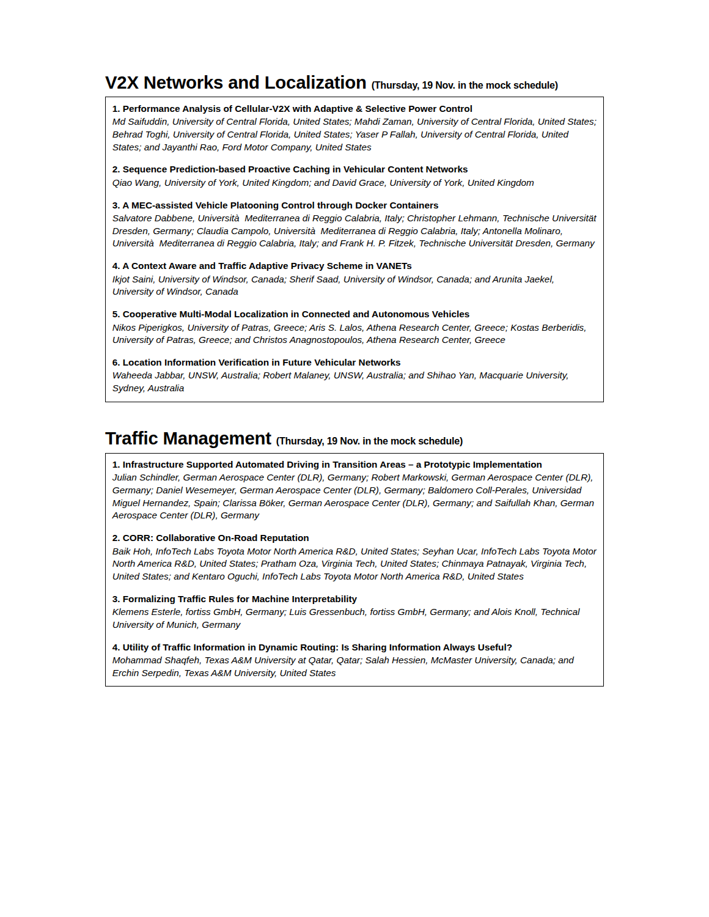V2X Networks and Localization (Thursday, 19 Nov. in the mock schedule)
1. Performance Analysis of Cellular-V2X with Adaptive & Selective Power Control
Md Saifuddin, University of Central Florida, United States; Mahdi Zaman, University of Central Florida, United States; Behrad Toghi, University of Central Florida, United States; Yaser P Fallah, University of Central Florida, United States; and Jayanthi Rao, Ford Motor Company, United States
2. Sequence Prediction-based Proactive Caching in Vehicular Content Networks
Qiao Wang, University of York, United Kingdom; and David Grace, University of York, United Kingdom
3. A MEC-assisted Vehicle Platooning Control through Docker Containers
Salvatore Dabbene, Università Mediterranea di Reggio Calabria, Italy; Christopher Lehmann, Technische Universität Dresden, Germany; Claudia Campolo, Università Mediterranea di Reggio Calabria, Italy; Antonella Molinaro, Università Mediterranea di Reggio Calabria, Italy; and Frank H. P. Fitzek, Technische Universität Dresden, Germany
4. A Context Aware and Traffic Adaptive Privacy Scheme in VANETs
Ikjot Saini, University of Windsor, Canada; Sherif Saad, University of Windsor, Canada; and Arunita Jaekel, University of Windsor, Canada
5. Cooperative Multi-Modal Localization in Connected and Autonomous Vehicles
Nikos Piperigkos, University of Patras, Greece; Aris S. Lalos, Athena Research Center, Greece; Kostas Berberidis, University of Patras, Greece; and Christos Anagnostopoulos, Athena Research Center, Greece
6. Location Information Verification in Future Vehicular Networks
Waheeda Jabbar, UNSW, Australia; Robert Malaney, UNSW, Australia; and Shihao Yan, Macquarie University, Sydney, Australia
Traffic Management (Thursday, 19 Nov. in the mock schedule)
1. Infrastructure Supported Automated Driving in Transition Areas – a Prototypic Implementation
Julian Schindler, German Aerospace Center (DLR), Germany; Robert Markowski, German Aerospace Center (DLR), Germany; Daniel Wesemeyer, German Aerospace Center (DLR), Germany; Baldomero Coll-Perales, Universidad Miguel Hernandez, Spain; Clarissa Böker, German Aerospace Center (DLR), Germany; and Saifullah Khan, German Aerospace Center (DLR), Germany
2. CORR: Collaborative On-Road Reputation
Baik Hoh, InfoTech Labs Toyota Motor North America R&D, United States; Seyhan Ucar, InfoTech Labs Toyota Motor North America R&D, United States; Pratham Oza, Virginia Tech, United States; Chinmaya Patnayak, Virginia Tech, United States; and Kentaro Oguchi, InfoTech Labs Toyota Motor North America R&D, United States
3. Formalizing Traffic Rules for Machine Interpretability
Klemens Esterle, fortiss GmbH, Germany; Luis Gressenbuch, fortiss GmbH, Germany; and Alois Knoll, Technical University of Munich, Germany
4. Utility of Traffic Information in Dynamic Routing: Is Sharing Information Always Useful?
Mohammad Shaqfeh, Texas A&M University at Qatar, Qatar; Salah Hessien, McMaster University, Canada; and Erchin Serpedin, Texas A&M University, United States